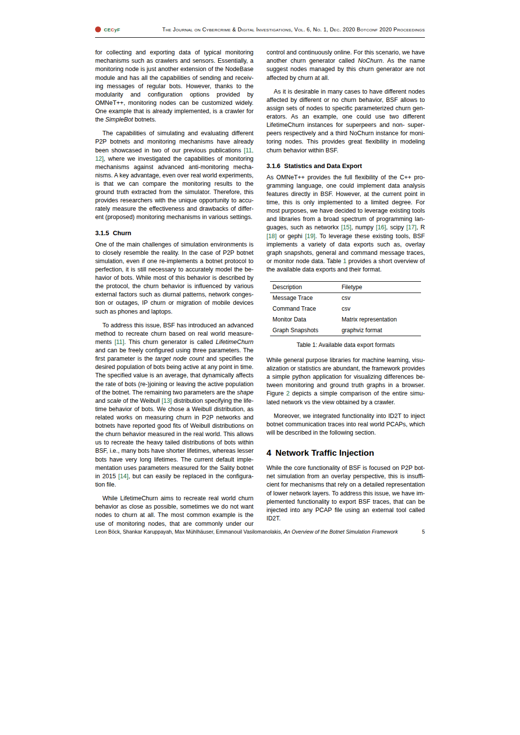CE CyF
The Journal on Cybercrime & Digital Investigations, Vol. 6, No. 1, Dec. 2020 Botconf 2020 Proceedings
for collecting and exporting data of typical monitoring mechanisms such as crawlers and sensors. Essentially, a monitoring node is just another extension of the NodeBase module and has all the capabilities of sending and receiving messages of regular bots. However, thanks to the modularity and configuration options provided by OMNeT++, monitoring nodes can be customized widely. One example that is already implemented, is a crawler for the SimpleBot botnets.
The capabilities of simulating and evaluating different P2P botnets and monitoring mechanisms have already been showcased in two of our previous publications [11, 12], where we investigated the capabilities of monitoring mechanisms against advanced anti-monitoring mechanisms. A key advantage, even over real world experiments, is that we can compare the monitoring results to the ground truth extracted from the simulator. Therefore, this provides researchers with the unique opportunity to accurately measure the effectiveness and drawbacks of different (proposed) monitoring mechanisms in various settings.
3.1.5 Churn
One of the main challenges of simulation environments is to closely resemble the reality. In the case of P2P botnet simulation, even if one re-implements a botnet protocol to perfection, it is still necessary to accurately model the behavior of bots. While most of this behavior is described by the protocol, the churn behavior is influenced by various external factors such as diurnal patterns, network congestion or outages, IP churn or migration of mobile devices such as phones and laptops.
To address this issue, BSF has introduced an advanced method to recreate churn based on real world measurements [11]. This churn generator is called LifetimeChurn and can be freely configured using three parameters. The first parameter is the target node count and specifies the desired population of bots being active at any point in time. The specified value is an average, that dynamically affects the rate of bots (re-)joining or leaving the active population of the botnet. The remaining two parameters are the shape and scale of the Weibull [13] distribution specifying the lifetime behavior of bots. We chose a Weibull distribution, as related works on measuring churn in P2P networks and botnets have reported good fits of Weibull distributions on the churn behavior measured in the real world. This allows us to recreate the heavy tailed distributions of bots within BSF, i.e., many bots have shorter lifetimes, whereas lesser bots have very long lifetimes. The current default implementation uses parameters measured for the Sality botnet in 2015 [14], but can easily be replaced in the configuration file.
While LifetimeChurn aims to recreate real world churn behavior as close as possible, sometimes we do not want nodes to churn at all. The most common example is the use of monitoring nodes, that are commonly under our control and continuously online. For this scenario, we have another churn generator called NoChurn. As the name suggest nodes managed by this churn generator are not affected by churn at all.
As it is desirable in many cases to have different nodes affected by different or no churn behavior, BSF allows to assign sets of nodes to specific parameterized churn generators. As an example, one could use two different LifetimeChurn instances for superpeers and non- superpeers respectively and a third NoChurn instance for monitoring nodes. This provides great flexibility in modeling churn behavior within BSF.
3.1.6 Statistics and Data Export
As OMNeT++ provides the full flexibility of the C++ programming language, one could implement data analysis features directly in BSF. However, at the current point in time, this is only implemented to a limited degree. For most purposes, we have decided to leverage existing tools and libraries from a broad spectrum of programming languages, such as networkx [15], numpy [16], scipy [17], R [18] or gephi [19]. To leverage these existing tools, BSF implements a variety of data exports such as, overlay graph snapshots, general and command message traces, or monitor node data. Table 1 provides a short overview of the available data exports and their format.
Table 1: Available data export formats
| Description | Filetype |
| --- | --- |
| Message Trace | csv |
| Command Trace | csv |
| Monitor Data | Matrix representation |
| Graph Snapshots | graphviz format |
While general purpose libraries for machine learning, visualization or statistics are abundant, the framework provides a simple python application for visualizing differences between monitoring and ground truth graphs in a browser. Figure 2 depicts a simple comparison of the entire simulated network vs the view obtained by a crawler.
Moreover, we integrated functionality into ID2T to inject botnet communication traces into real world PCAPs, which will be described in the following section.
4 Network Traffic Injection
While the core functionality of BSF is focused on P2P botnet simulation from an overlay perspective, this is insufficient for mechanisms that rely on a detailed representation of lower network layers. To address this issue, we have implemented functionality to export BSF traces, that can be injected into any PCAP file using an external tool called ID2T.
Leon Böck, Shankar Karuppayah, Max Mühlhäuser, Emmanouil Vasilomanolakis, An Overview of the Botnet Simulation Framework
5